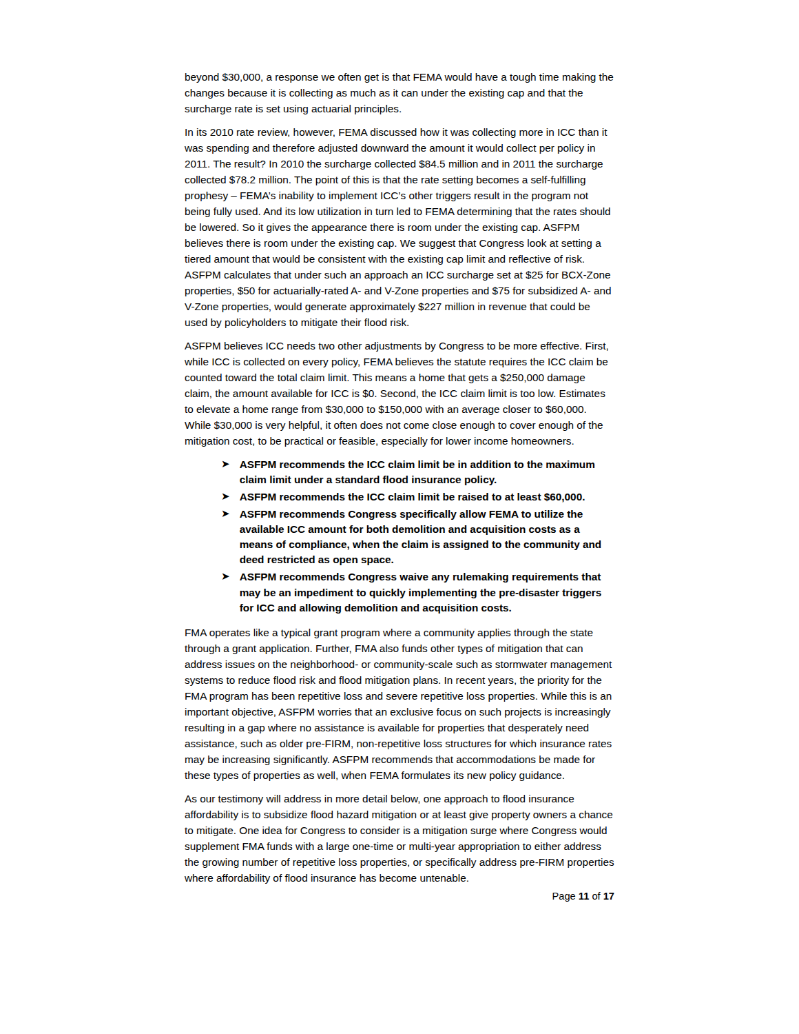beyond $30,000, a response we often get is that FEMA would have a tough time making the changes because it is collecting as much as it can under the existing cap and that the surcharge rate is set using actuarial principles.
In its 2010 rate review, however, FEMA discussed how it was collecting more in ICC than it was spending and therefore adjusted downward the amount it would collect per policy in 2011. The result? In 2010 the surcharge collected $84.5 million and in 2011 the surcharge collected $78.2 million. The point of this is that the rate setting becomes a self-fulfilling prophesy – FEMA’s inability to implement ICC’s other triggers result in the program not being fully used. And its low utilization in turn led to FEMA determining that the rates should be lowered. So it gives the appearance there is room under the existing cap. ASFPM believes there is room under the existing cap. We suggest that Congress look at setting a tiered amount that would be consistent with the existing cap limit and reflective of risk. ASFPM calculates that under such an approach an ICC surcharge set at $25 for BCX-Zone properties, $50 for actuarially-rated A- and V-Zone properties and $75 for subsidized A- and V-Zone properties, would generate approximately $227 million in revenue that could be used by policyholders to mitigate their flood risk.
ASFPM believes ICC needs two other adjustments by Congress to be more effective. First, while ICC is collected on every policy, FEMA believes the statute requires the ICC claim be counted toward the total claim limit. This means a home that gets a $250,000 damage claim, the amount available for ICC is $0. Second, the ICC claim limit is too low. Estimates to elevate a home range from $30,000 to $150,000 with an average closer to $60,000. While $30,000 is very helpful, it often does not come close enough to cover enough of the mitigation cost, to be practical or feasible, especially for lower income homeowners.
ASFPM recommends the ICC claim limit be in addition to the maximum claim limit under a standard flood insurance policy.
ASFPM recommends the ICC claim limit be raised to at least $60,000.
ASFPM recommends Congress specifically allow FEMA to utilize the available ICC amount for both demolition and acquisition costs as a means of compliance, when the claim is assigned to the community and deed restricted as open space.
ASFPM recommends Congress waive any rulemaking requirements that may be an impediment to quickly implementing the pre-disaster triggers for ICC and allowing demolition and acquisition costs.
FMA operates like a typical grant program where a community applies through the state through a grant application. Further, FMA also funds other types of mitigation that can address issues on the neighborhood- or community-scale such as stormwater management systems to reduce flood risk and flood mitigation plans. In recent years, the priority for the FMA program has been repetitive loss and severe repetitive loss properties. While this is an important objective, ASFPM worries that an exclusive focus on such projects is increasingly resulting in a gap where no assistance is available for properties that desperately need assistance, such as older pre-FIRM, non-repetitive loss structures for which insurance rates may be increasing significantly. ASFPM recommends that accommodations be made for these types of properties as well, when FEMA formulates its new policy guidance.
As our testimony will address in more detail below, one approach to flood insurance affordability is to subsidize flood hazard mitigation or at least give property owners a chance to mitigate. One idea for Congress to consider is a mitigation surge where Congress would supplement FMA funds with a large one-time or multi-year appropriation to either address the growing number of repetitive loss properties, or specifically address pre-FIRM properties where affordability of flood insurance has become untenable.
Page 11 of 17